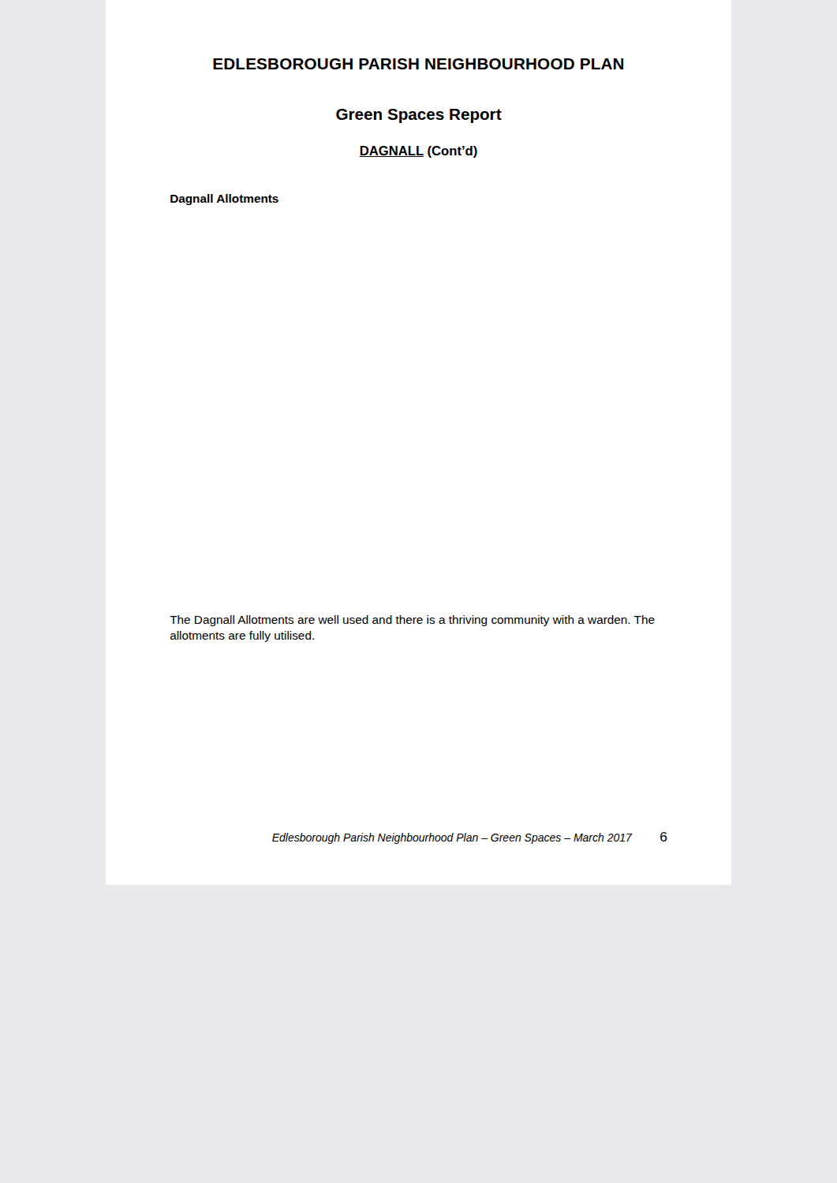EDLESBOROUGH PARISH NEIGHBOURHOOD PLAN
Green Spaces Report
DAGNALL (Cont’d)
Dagnall Allotments
The Dagnall Allotments are well used and there is a thriving community with a warden. The allotments are fully utilised.
Edlesborough Parish Neighbourhood Plan – Green Spaces – March 2017 6